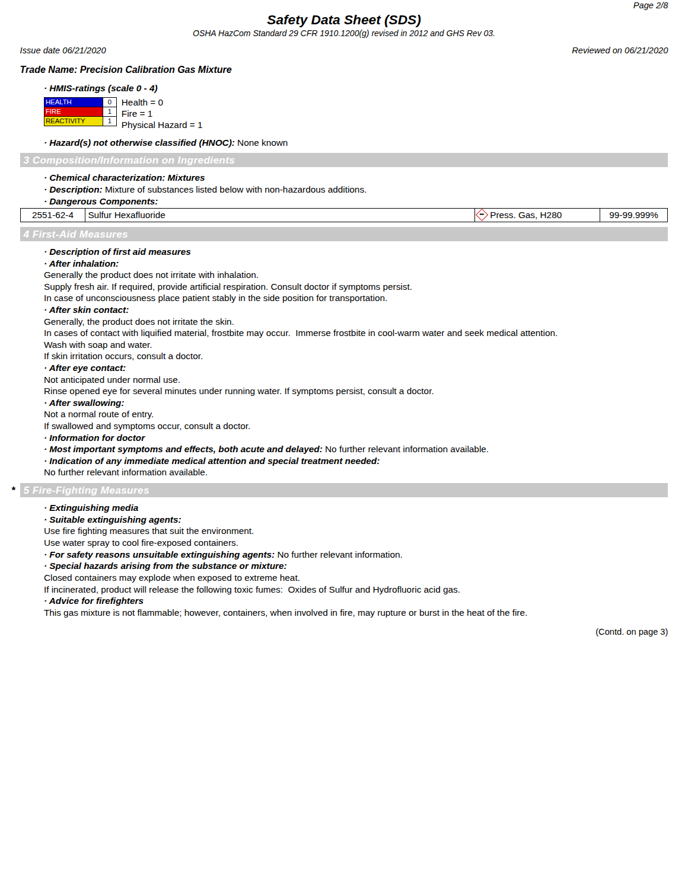Page 2/8
Safety Data Sheet (SDS)
OSHA HazCom Standard 29 CFR 1910.1200(g) revised in 2012 and GHS Rev 03.
Issue date 06/21/2020 Reviewed on 06/21/2020
Trade Name: Precision Calibration Gas Mixture
· HMIS-ratings (scale 0 - 4)
| HEALTH | 0 |
| FIRE | 1 |
| REACTIVITY | 1 |
Health = 0
Fire = 1
Physical Hazard = 1
· Hazard(s) not otherwise classified (HNOC): None known
3 Composition/Information on Ingredients
· Chemical characterization: Mixtures
· Description: Mixture of substances listed below with non-hazardous additions.
· Dangerous Components:
| 2551-62-4 | Sulfur Hexafluoride | Press. Gas, H280 | 99-99.999% |
4 First-Aid Measures
· Description of first aid measures
· After inhalation:
Generally the product does not irritate with inhalation.
Supply fresh air. If required, provide artificial respiration. Consult doctor if symptoms persist.
In case of unconsciousness place patient stably in the side position for transportation.
· After skin contact:
Generally, the product does not irritate the skin.
In cases of contact with liquified material, frostbite may occur. Immerse frostbite in cool-warm water and seek medical attention.
Wash with soap and water.
If skin irritation occurs, consult a doctor.
· After eye contact:
Not anticipated under normal use.
Rinse opened eye for several minutes under running water. If symptoms persist, consult a doctor.
· After swallowing:
Not a normal route of entry.
If swallowed and symptoms occur, consult a doctor.
· Information for doctor
· Most important symptoms and effects, both acute and delayed: No further relevant information available.
· Indication of any immediate medical attention and special treatment needed:
No further relevant information available.
*
5 Fire-Fighting Measures
· Extinguishing media
· Suitable extinguishing agents:
Use fire fighting measures that suit the environment.
Use water spray to cool fire-exposed containers.
· For safety reasons unsuitable extinguishing agents: No further relevant information.
· Special hazards arising from the substance or mixture:
Closed containers may explode when exposed to extreme heat.
If incinerated, product will release the following toxic fumes: Oxides of Sulfur and Hydrofluoric acid gas.
· Advice for firefighters
This gas mixture is not flammable; however, containers, when involved in fire, may rupture or burst in the heat of the fire.
(Contd. on page 3)